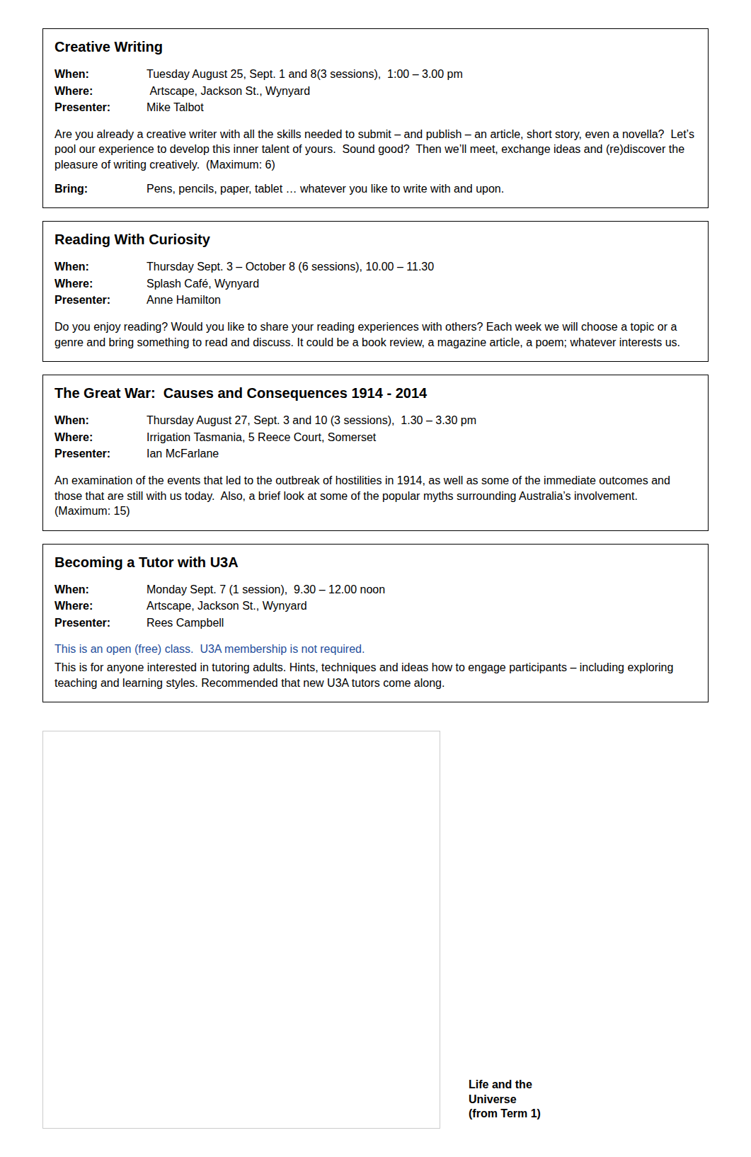Creative Writing
| When: | Tuesday August 25, Sept. 1 and 8(3 sessions), 1:00 – 3.00 pm |
| Where: | Artscape, Jackson St., Wynyard |
| Presenter: | Mike Talbot |
Are you already a creative writer with all the skills needed to submit – and publish – an article, short story, even a novella? Let’s pool our experience to develop this inner talent of yours. Sound good? Then we’ll meet, exchange ideas and (re)discover the pleasure of writing creatively. (Maximum: 6)
Bring: Pens, pencils, paper, tablet … whatever you like to write with and upon.
Reading With Curiosity
| When: | Thursday Sept. 3 – October 8 (6 sessions), 10.00 – 11.30 |
| Where: | Splash Café, Wynyard |
| Presenter: | Anne Hamilton |
Do you enjoy reading? Would you like to share your reading experiences with others? Each week we will choose a topic or a genre and bring something to read and discuss. It could be a book review, a magazine article, a poem; whatever interests us.
The Great War: Causes and Consequences 1914 - 2014
| When: | Thursday August 27, Sept. 3 and 10 (3 sessions), 1.30 – 3.30 pm |
| Where: | Irrigation Tasmania, 5 Reece Court, Somerset |
| Presenter: | Ian McFarlane |
An examination of the events that led to the outbreak of hostilities in 1914, as well as some of the immediate outcomes and those that are still with us today. Also, a brief look at some of the popular myths surrounding Australia’s involvement. (Maximum: 15)
Becoming a Tutor with U3A
| When: | Monday Sept. 7 (1 session), 9.30 – 12.00 noon |
| Where: | Artscape, Jackson St., Wynyard |
| Presenter: | Rees Campbell |
This is an open (free) class. U3A membership is not required.
This is for anyone interested in tutoring adults. Hints, techniques and ideas how to engage participants – including exploring teaching and learning styles. Recommended that new U3A tutors come along.
Life and the
Universe
(from Term 1)